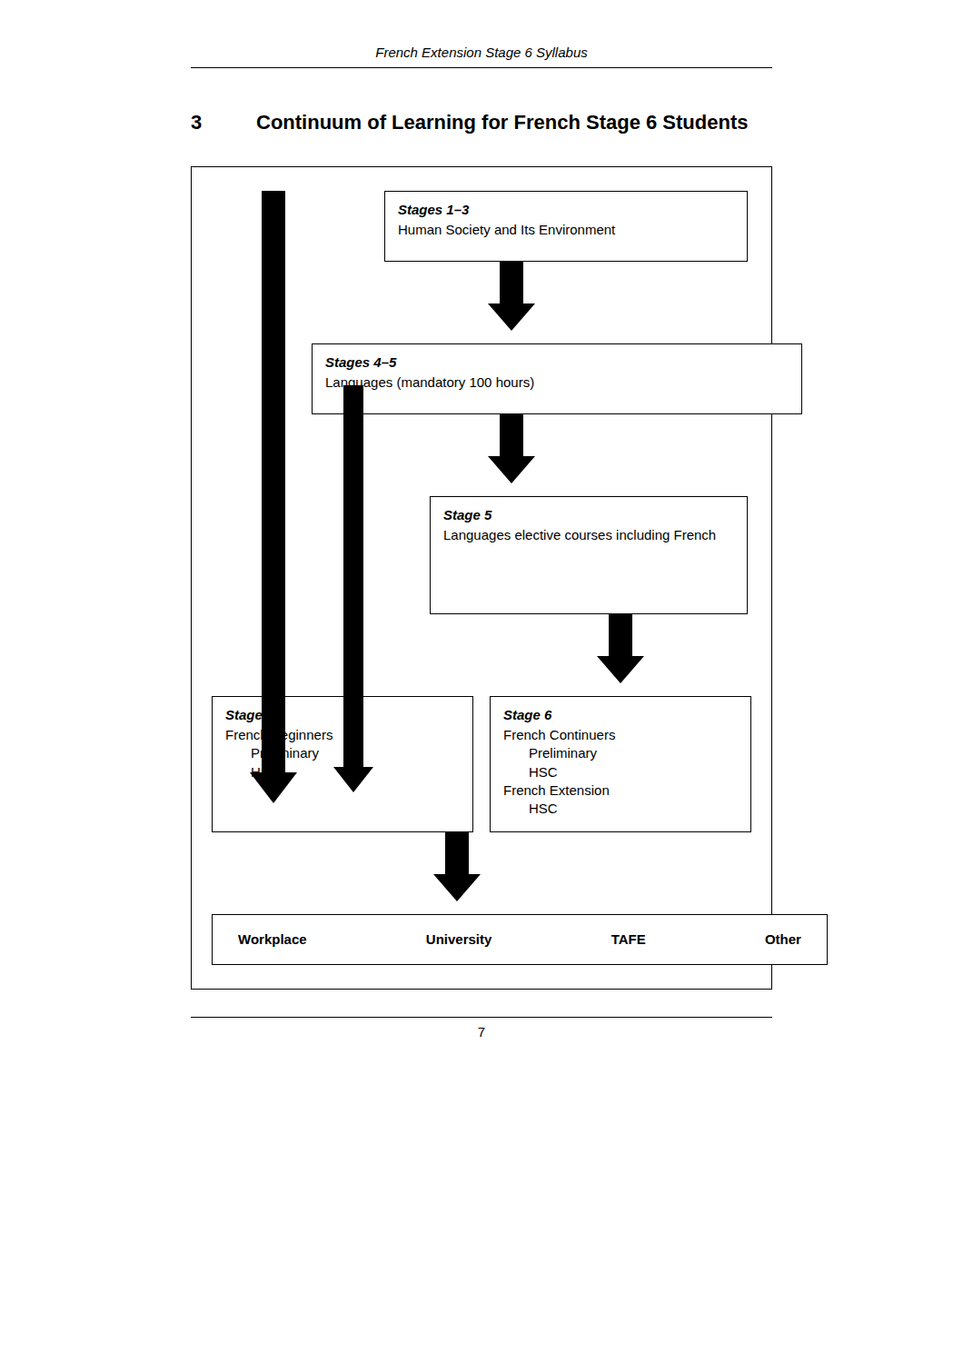French Extension Stage 6 Syllabus
3 Continuum of Learning for French Stage 6 Students
Stages 1–3
Human Society and Its Environment
Stages 4–5
Languages (mandatory 100 hours)
Stage 5
Languages elective courses including French
Stage 6
French Beginners
Preliminary
HSC
Stage 6
French Continuers
Preliminary
HSC
French Extension
HSC
Workplace University TAFE Other
7